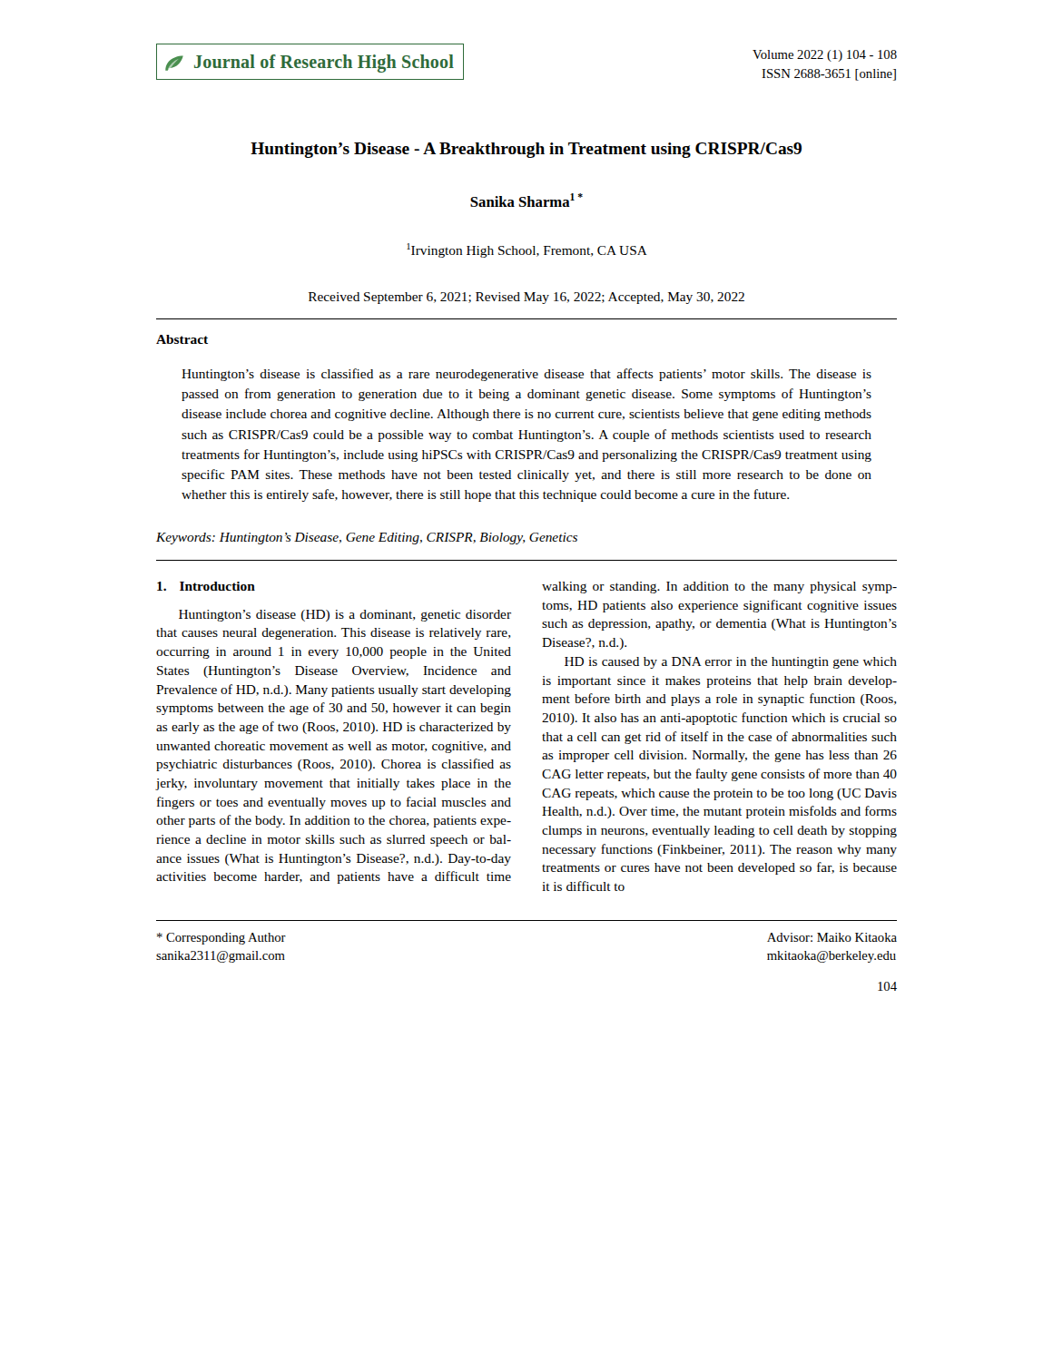Journal of Research High School
Volume 2022 (1) 104 - 108
ISSN 2688-3651 [online]
Huntington’s Disease - A Breakthrough in Treatment using CRISPR/Cas9
Sanika Sharma1 *
1Irvington High School, Fremont, CA USA
Received September 6, 2021; Revised May 16, 2022; Accepted, May 30, 2022
Abstract
Huntington’s disease is classified as a rare neurodegenerative disease that affects patients’ motor skills. The disease is passed on from generation to generation due to it being a dominant genetic disease. Some symptoms of Huntington’s disease include chorea and cognitive decline. Although there is no current cure, scientists believe that gene editing methods such as CRISPR/Cas9 could be a possible way to combat Huntington’s. A couple of methods scientists used to research treatments for Huntington’s, include using hiPSCs with CRISPR/Cas9 and personalizing the CRISPR/Cas9 treatment using specific PAM sites. These methods have not been tested clinically yet, and there is still more research to be done on whether this is entirely safe, however, there is still hope that this technique could become a cure in the future.
Keywords: Huntington’s Disease, Gene Editing, CRISPR, Biology, Genetics
1. Introduction
Huntington’s disease (HD) is a dominant, genetic disorder that causes neural degeneration. This disease is relatively rare, occurring in around 1 in every 10,000 people in the United States (Huntington’s Disease Overview, Incidence and Prevalence of HD, n.d.). Many patients usually start developing symptoms between the age of 30 and 50, however it can begin as early as the age of two (Roos, 2010). HD is characterized by unwanted choreatic movement as well as motor, cognitive, and psychiatric disturbances (Roos, 2010). Chorea is classified as jerky, involuntary movement that initially takes place in the fingers or toes and eventually moves up to facial muscles and other parts of the body. In addition to the chorea, patients experience a decline in motor skills such as slurred speech or balance issues (What is Huntington’s Disease?, n.d.). Day-to-day activities become harder, and patients have a difficult time walking or standing. In addition to the many physical symptoms, HD patients also experience significant cognitive issues such as depression, apathy, or dementia (What is Huntington’s Disease?, n.d.).
HD is caused by a DNA error in the huntingtin gene which is important since it makes proteins that help brain development before birth and plays a role in synaptic function (Roos, 2010). It also has an anti-apoptotic function which is crucial so that a cell can get rid of itself in the case of abnormalities such as improper cell division. Normally, the gene has less than 26 CAG letter repeats, but the faulty gene consists of more than 40 CAG repeats, which cause the protein to be too long (UC Davis Health, n.d.). Over time, the mutant protein misfolds and forms clumps in neurons, eventually leading to cell death by stopping necessary functions (Finkbeiner, 2011). The reason why many treatments or cures have not been developed so far, is because it is difficult to
* Corresponding Author
sanika2311@gmail.com
Advisor: Maiko Kitaoka
mkitaoka@berkeley.edu
104